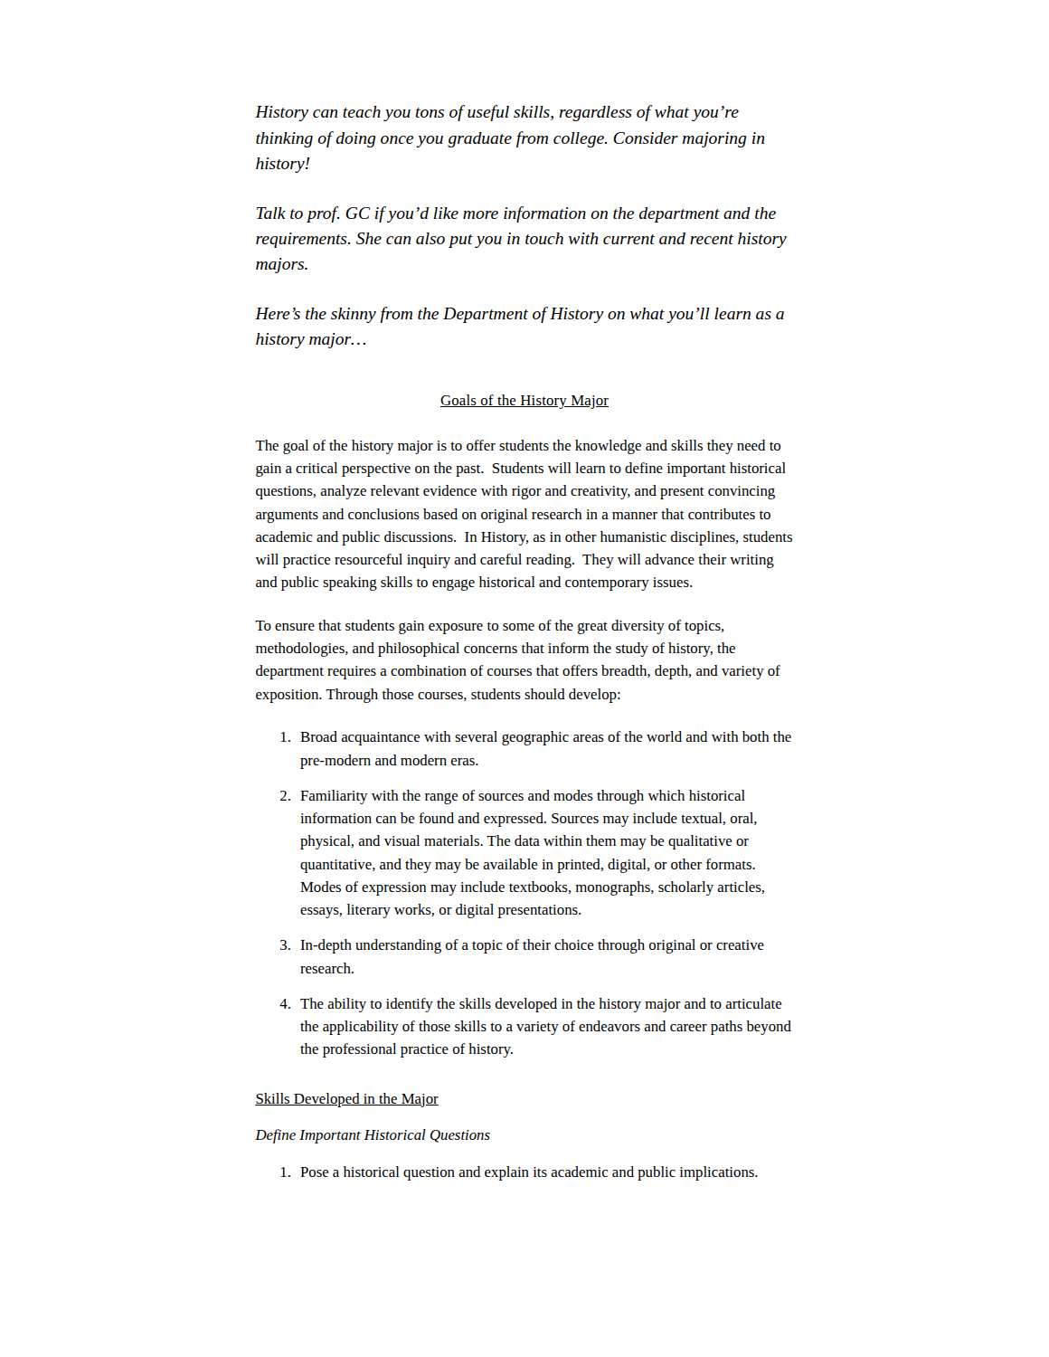History can teach you tons of useful skills, regardless of what you’re thinking of doing once you graduate from college. Consider majoring in history!
Talk to prof. GC if you’d like more information on the department and the requirements. She can also put you in touch with current and recent history majors.
Here’s the skinny from the Department of History on what you’ll learn as a history major…
Goals of the History Major
The goal of the history major is to offer students the knowledge and skills they need to gain a critical perspective on the past. Students will learn to define important historical questions, analyze relevant evidence with rigor and creativity, and present convincing arguments and conclusions based on original research in a manner that contributes to academic and public discussions. In History, as in other humanistic disciplines, students will practice resourceful inquiry and careful reading. They will advance their writing and public speaking skills to engage historical and contemporary issues.
To ensure that students gain exposure to some of the great diversity of topics, methodologies, and philosophical concerns that inform the study of history, the department requires a combination of courses that offers breadth, depth, and variety of exposition. Through those courses, students should develop:
Broad acquaintance with several geographic areas of the world and with both the pre-modern and modern eras.
Familiarity with the range of sources and modes through which historical information can be found and expressed. Sources may include textual, oral, physical, and visual materials. The data within them may be qualitative or quantitative, and they may be available in printed, digital, or other formats. Modes of expression may include textbooks, monographs, scholarly articles, essays, literary works, or digital presentations.
In-depth understanding of a topic of their choice through original or creative research.
The ability to identify the skills developed in the history major and to articulate the applicability of those skills to a variety of endeavors and career paths beyond the professional practice of history.
Skills Developed in the Major
Define Important Historical Questions
Pose a historical question and explain its academic and public implications.